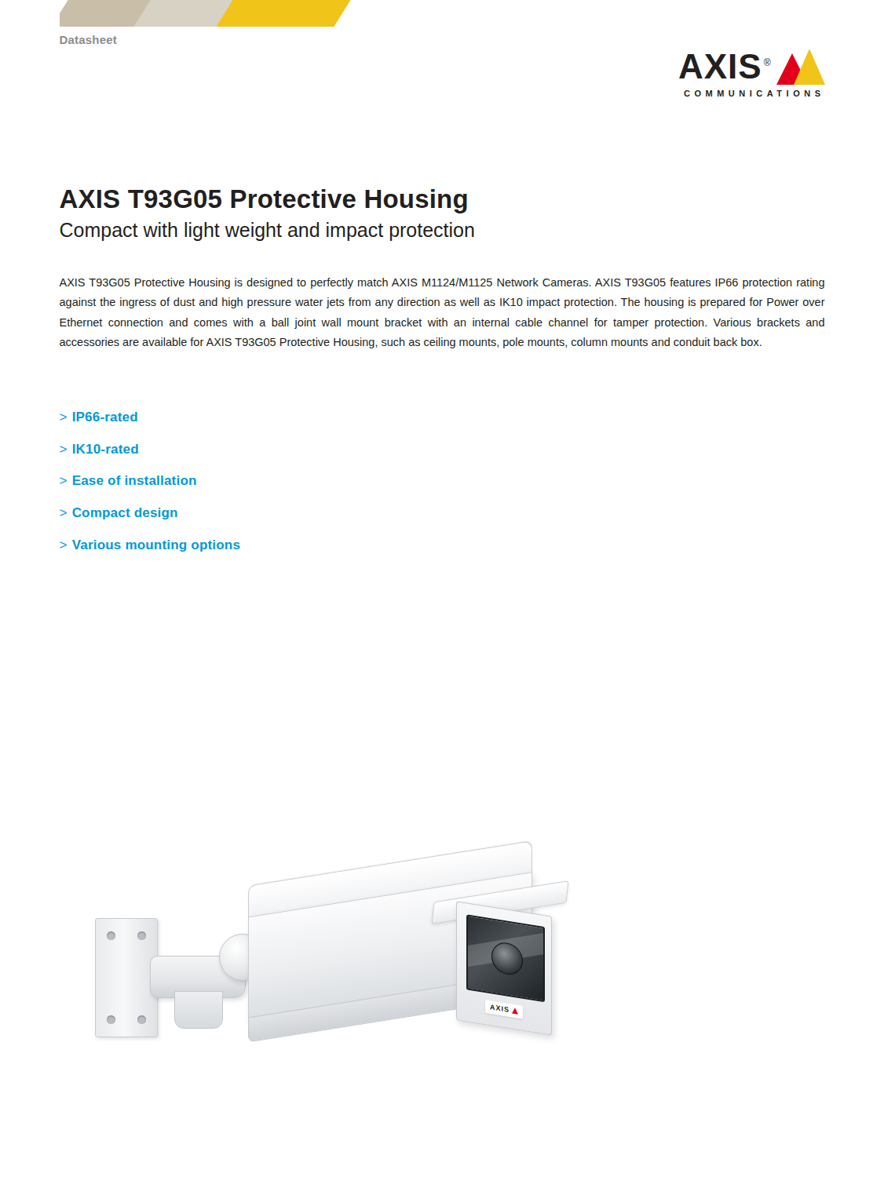Datasheet
AXIS®
COMMUNICATIONS
AXIS T93G05 Protective Housing
Compact with light weight and impact protection
AXIS T93G05 Protective Housing is designed to perfectly match AXIS M1124/M1125 Network Cameras. AXIS T93G05 features IP66 protection rating against the ingress of dust and high pressure water jets from any direction as well as IK10 impact protection. The housing is prepared for Power over Ethernet connection and comes with a ball joint wall mount bracket with an internal cable channel for tamper protection. Various brackets and accessories are available for AXIS T93G05 Protective Housing, such as ceiling mounts, pole mounts, column mounts and conduit back box.
>IP66-rated
>IK10-rated
>Ease of installation
>Compact design
>Various mounting options
AXIS